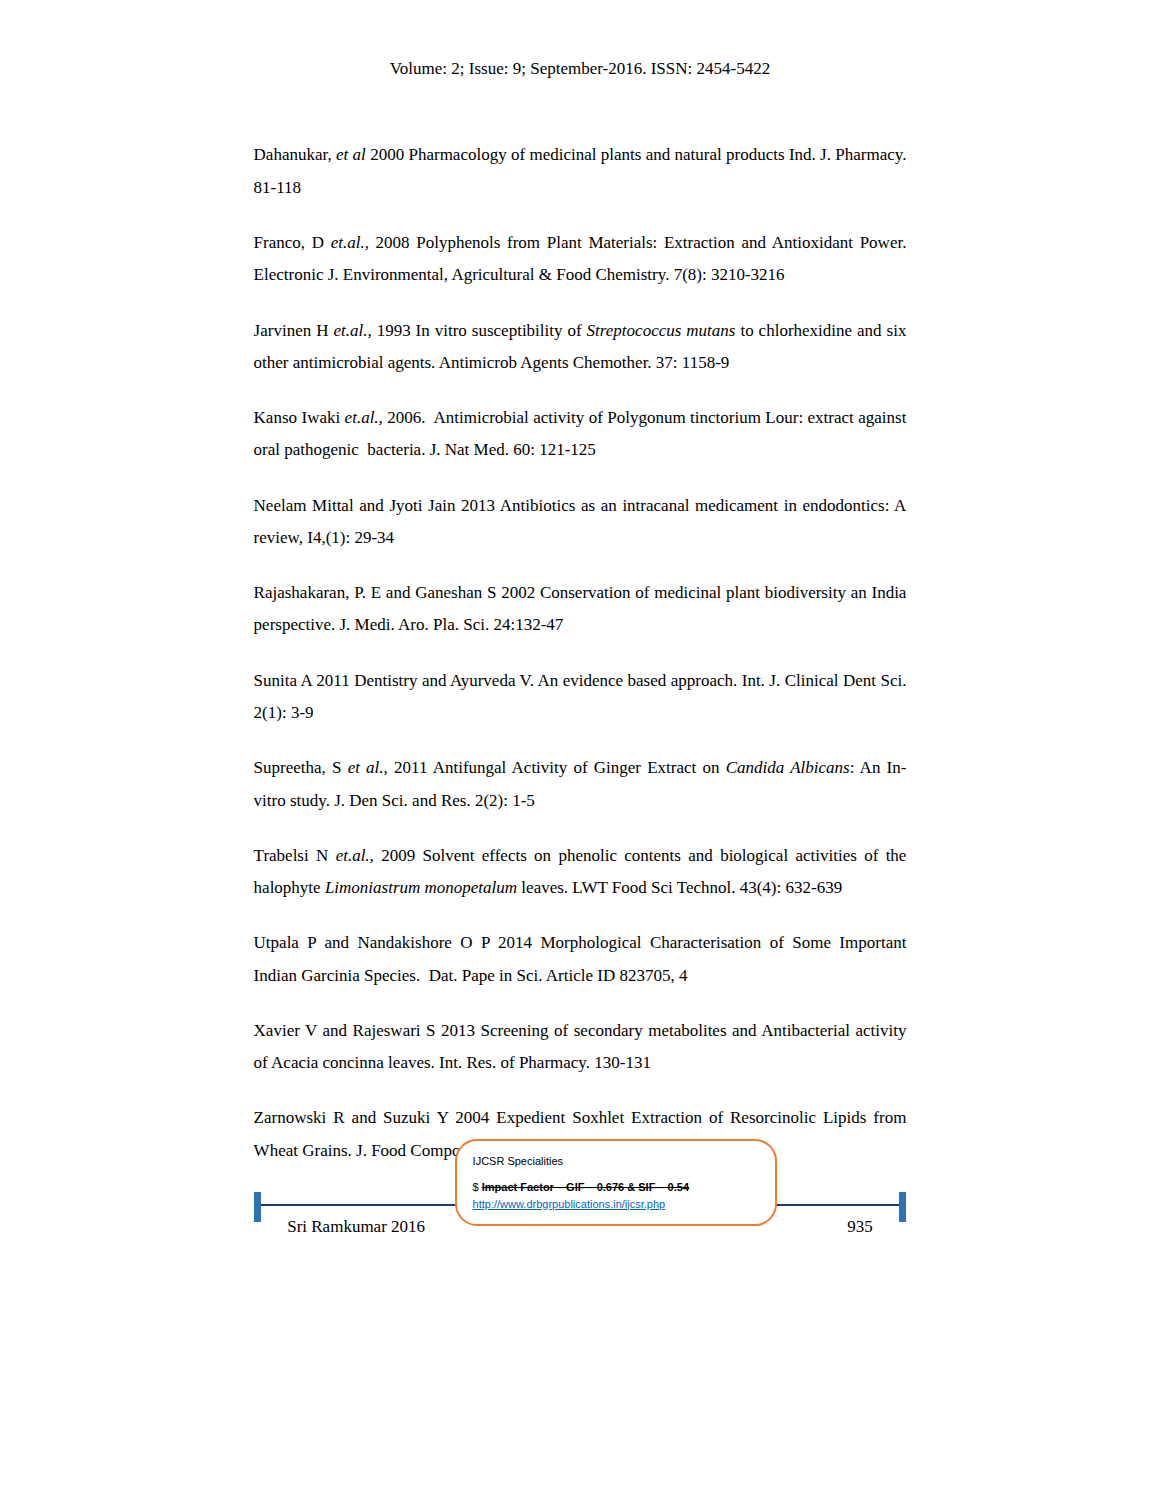Volume: 2; Issue: 9; September-2016. ISSN: 2454-5422
Dahanukar, et al 2000 Pharmacology of medicinal plants and natural products Ind. J. Pharmacy. 81-118
Franco, D et.al., 2008 Polyphenols from Plant Materials: Extraction and Antioxidant Power. Electronic J. Environmental, Agricultural & Food Chemistry. 7(8): 3210-3216
Jarvinen H et.al., 1993 In vitro susceptibility of Streptococcus mutans to chlorhexidine and six other antimicrobial agents. Antimicrob Agents Chemother. 37: 1158-9
Kanso Iwaki et.al., 2006. Antimicrobial activity of Polygonum tinctorium Lour: extract against oral pathogenic bacteria. J. Nat Med. 60: 121-125
Neelam Mittal and Jyoti Jain 2013 Antibiotics as an intracanal medicament in endodontics: A review, I4,(1): 29-34
Rajashakaran, P. E and Ganeshan S 2002 Conservation of medicinal plant biodiversity an India perspective. J. Medi. Aro. Pla. Sci. 24:132-47
Sunita A 2011 Dentistry and Ayurveda V. An evidence based approach. Int. J. Clinical Dent Sci. 2(1): 3-9
Supreetha, S et al., 2011 Antifungal Activity of Ginger Extract on Candida Albicans: An In-vitro study. J. Den Sci. and Res. 2(2): 1-5
Trabelsi N et.al., 2009 Solvent effects on phenolic contents and biological activities of the halophyte Limoniastrum monopetalum leaves. LWT Food Sci Technol. 43(4): 632-639
Utpala P and Nandakishore O P 2014 Morphological Characterisation of Some Important Indian Garcinia Species. Dat. Pape in Sci. Article ID 823705, 4
Xavier V and Rajeswari S 2013 Screening of secondary metabolites and Antibacterial activity of Acacia concinna leaves. Int. Res. of Pharmacy. 130-131
Zarnowski R and Suzuki Y 2004 Expedient Soxhlet Extraction of Resorcinolic Lipids from Wheat Grains. J. Food Composition & Analysis. 17: 649-656
Sri Ramkumar 2016 935
IJCSR Specialities
$ Impact Factor – GIF – 0.676 & SIF – 0.54
http://www.drbgrpublications.in/ijcsr.php